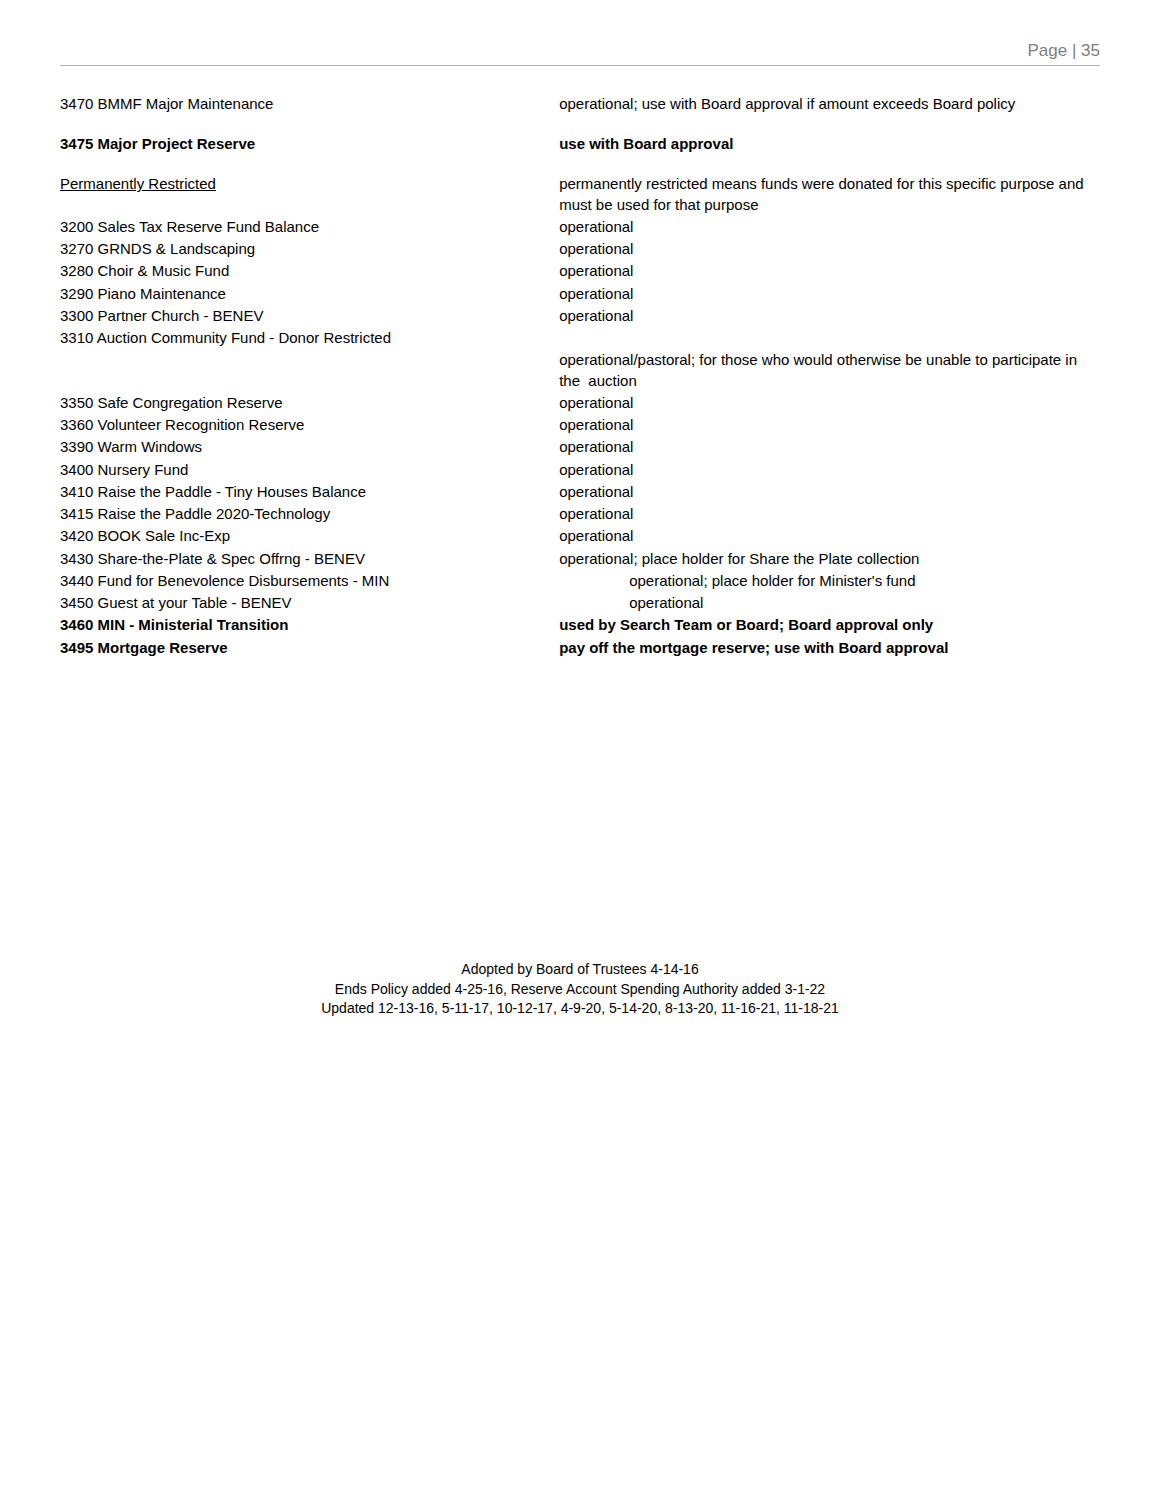Page | 35
| 3470 BMMF Major Maintenance | operational; use with Board approval if amount exceeds Board policy |
| 3475 Major Project Reserve | use with Board approval |
| Permanently Restricted | permanently restricted means funds were donated for this specific purpose and must be used for that purpose |
| 3200 Sales Tax Reserve Fund Balance | operational |
| 3270 GRNDS & Landscaping | operational |
| 3280 Choir & Music Fund | operational |
| 3290 Piano Maintenance | operational |
| 3300 Partner Church - BENEV | operational |
| 3310 Auction Community Fund - Donor Restricted |
| | operational/pastoral; for those who would otherwise be unable to participate in the auction |
| 3350 Safe Congregation Reserve | operational |
| 3360 Volunteer Recognition Reserve | operational |
| 3390 Warm Windows | operational |
| 3400 Nursery Fund | operational |
| 3410 Raise the Paddle - Tiny Houses Balance | operational |
| 3415 Raise the Paddle 2020-Technology | operational |
| 3420 BOOK Sale Inc-Exp | operational |
| 3430 Share-the-Plate & Spec Offrng - BENEV | operational; place holder for Share the Plate collection |
| 3440 Fund for Benevolence Disbursements - MIN | operational; place holder for Minister's fund |
| 3450 Guest at your Table - BENEV | operational |
| 3460 MIN - Ministerial Transition | used by Search Team or Board; Board approval only |
| 3495 Mortgage Reserve | pay off the mortgage reserve; use with Board approval |
Adopted by Board of Trustees 4-14-16
Ends Policy added 4-25-16, Reserve Account Spending Authority added 3-1-22
Updated 12-13-16, 5-11-17, 10-12-17, 4-9-20, 5-14-20, 8-13-20, 11-16-21, 11-18-21